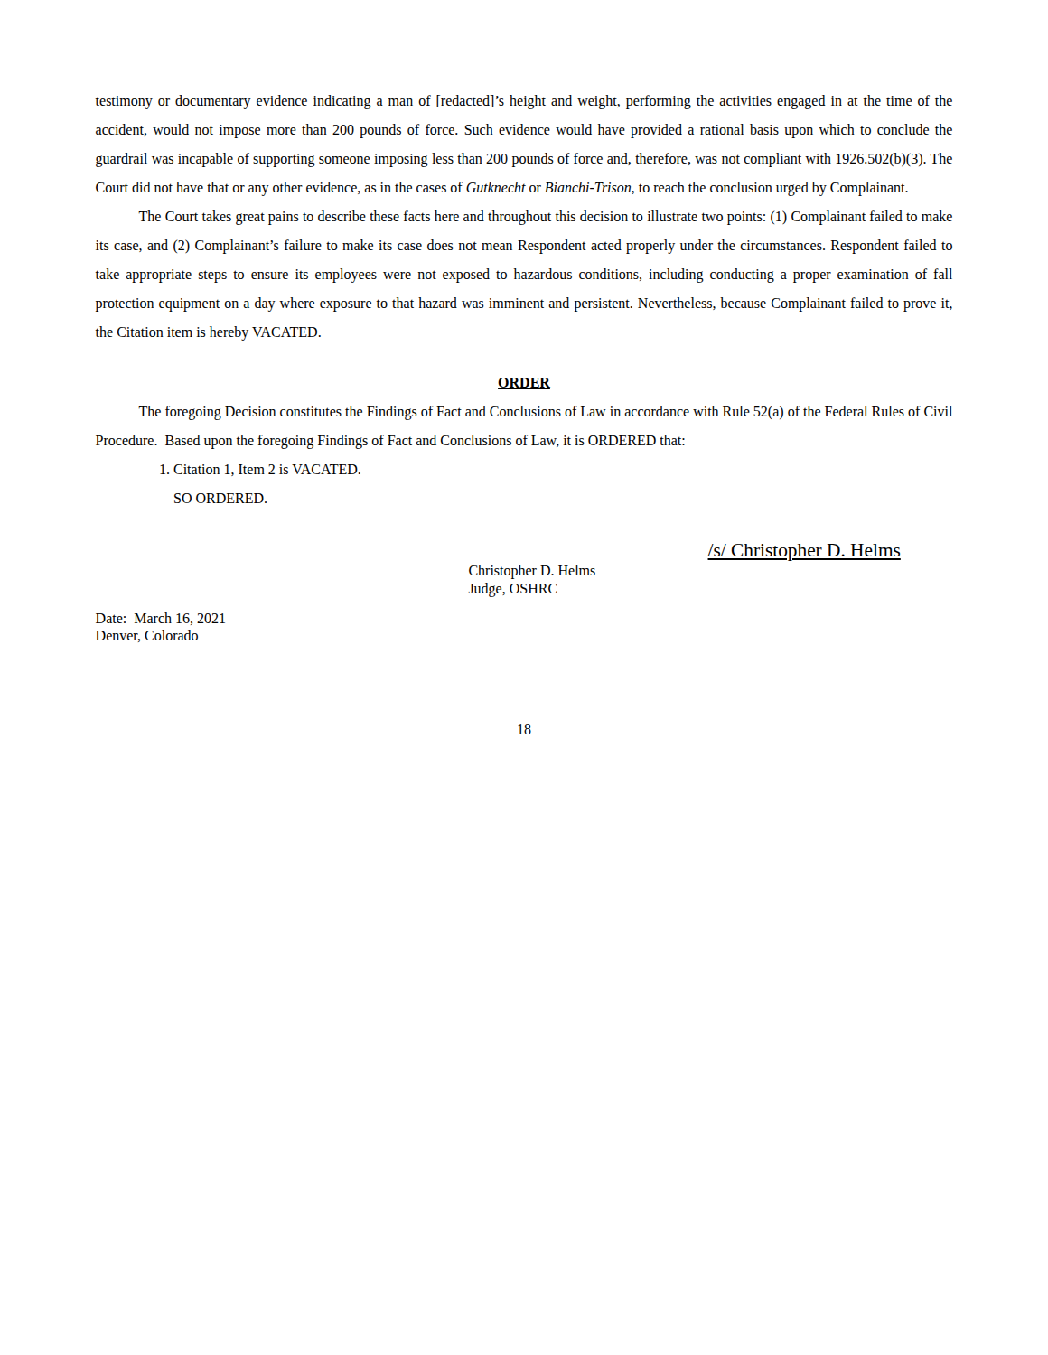testimony or documentary evidence indicating a man of [redacted]’s height and weight, performing the activities engaged in at the time of the accident, would not impose more than 200 pounds of force. Such evidence would have provided a rational basis upon which to conclude the guardrail was incapable of supporting someone imposing less than 200 pounds of force and, therefore, was not compliant with 1926.502(b)(3). The Court did not have that or any other evidence, as in the cases of Gutknecht or Bianchi-Trison, to reach the conclusion urged by Complainant.
The Court takes great pains to describe these facts here and throughout this decision to illustrate two points: (1) Complainant failed to make its case, and (2) Complainant’s failure to make its case does not mean Respondent acted properly under the circumstances. Respondent failed to take appropriate steps to ensure its employees were not exposed to hazardous conditions, including conducting a proper examination of fall protection equipment on a day where exposure to that hazard was imminent and persistent. Nevertheless, because Complainant failed to prove it, the Citation item is hereby VACATED.
ORDER
The foregoing Decision constitutes the Findings of Fact and Conclusions of Law in accordance with Rule 52(a) of the Federal Rules of Civil Procedure. Based upon the foregoing Findings of Fact and Conclusions of Law, it is ORDERED that:
Citation 1, Item 2 is VACATED.
SO ORDERED.
/s/ Christopher D. Helms
Christopher D. Helms
Judge, OSHRC
Date: March 16, 2021
Denver, Colorado
18